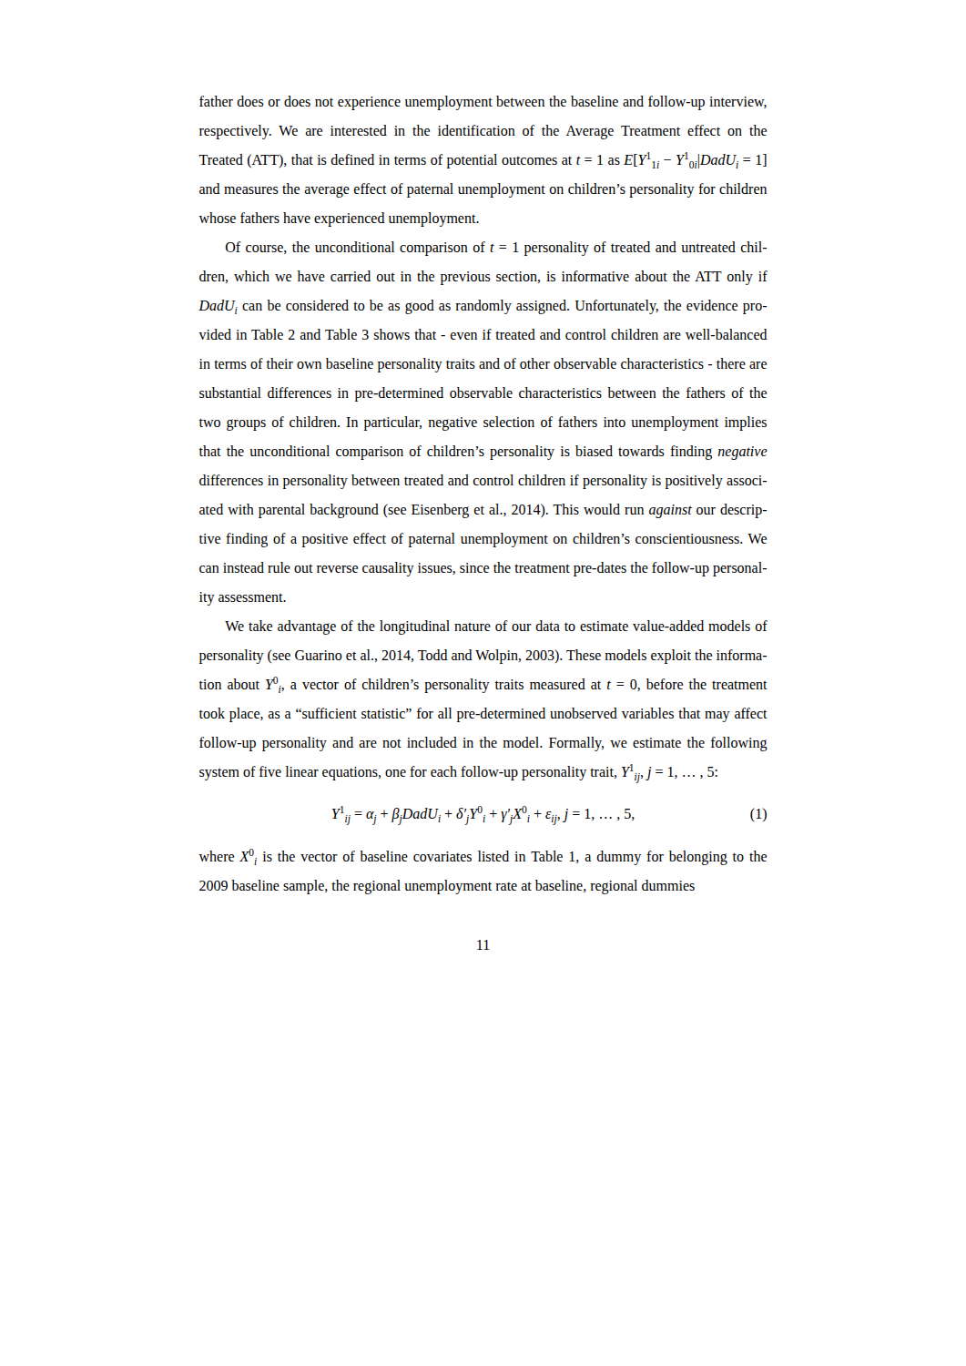father does or does not experience unemployment between the baseline and follow-up interview, respectively. We are interested in the identification of the Average Treatment effect on the Treated (ATT), that is defined in terms of potential outcomes at t = 1 as E[Y11i − Y10i|DadUi = 1] and measures the average effect of paternal unemployment on children’s personality for children whose fathers have experienced unemployment.
Of course, the unconditional comparison of t = 1 personality of treated and untreated children, which we have carried out in the previous section, is informative about the ATT only if DadUi can be considered to be as good as randomly assigned. Unfortunately, the evidence provided in Table 2 and Table 3 shows that - even if treated and control children are well-balanced in terms of their own baseline personality traits and of other observable characteristics - there are substantial differences in pre-determined observable characteristics between the fathers of the two groups of children. In particular, negative selection of fathers into unemployment implies that the unconditional comparison of children’s personality is biased towards finding negative differences in personality between treated and control children if personality is positively associated with parental background (see Eisenberg et al., 2014). This would run against our descriptive finding of a positive effect of paternal unemployment on children’s conscientiousness. We can instead rule out reverse causality issues, since the treatment pre-dates the follow-up personality assessment.
We take advantage of the longitudinal nature of our data to estimate value-added models of personality (see Guarino et al., 2014, Todd and Wolpin, 2003). These models exploit the information about Y0i, a vector of children’s personality traits measured at t = 0, before the treatment took place, as a “sufficient statistic” for all pre-determined unobserved variables that may affect follow-up personality and are not included in the model. Formally, we estimate the following system of five linear equations, one for each follow-up personality trait, Y1ij, j = 1, … , 5:
Y1ij = αj + βjDadUi + δ′jY0i + γ′jX0i + εij, j = 1, … , 5, (1)
where X0i is the vector of baseline covariates listed in Table 1, a dummy for belonging to the 2009 baseline sample, the regional unemployment rate at baseline, regional dummies
11